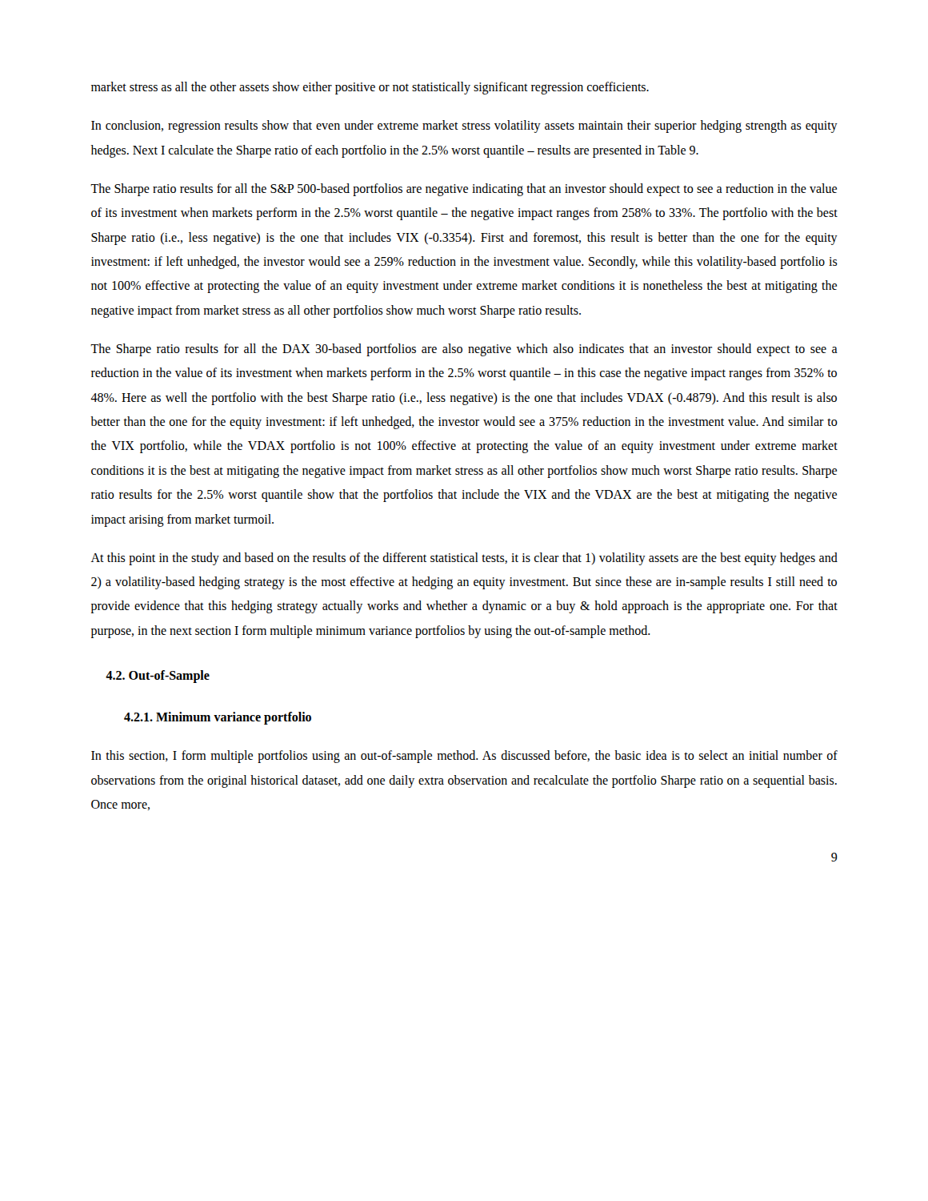market stress as all the other assets show either positive or not statistically significant regression coefficients.
In conclusion, regression results show that even under extreme market stress volatility assets maintain their superior hedging strength as equity hedges. Next I calculate the Sharpe ratio of each portfolio in the 2.5% worst quantile – results are presented in Table 9.
The Sharpe ratio results for all the S&P 500-based portfolios are negative indicating that an investor should expect to see a reduction in the value of its investment when markets perform in the 2.5% worst quantile – the negative impact ranges from 258% to 33%. The portfolio with the best Sharpe ratio (i.e., less negative) is the one that includes VIX (-0.3354). First and foremost, this result is better than the one for the equity investment: if left unhedged, the investor would see a 259% reduction in the investment value. Secondly, while this volatility-based portfolio is not 100% effective at protecting the value of an equity investment under extreme market conditions it is nonetheless the best at mitigating the negative impact from market stress as all other portfolios show much worst Sharpe ratio results.
The Sharpe ratio results for all the DAX 30-based portfolios are also negative which also indicates that an investor should expect to see a reduction in the value of its investment when markets perform in the 2.5% worst quantile – in this case the negative impact ranges from 352% to 48%. Here as well the portfolio with the best Sharpe ratio (i.e., less negative) is the one that includes VDAX (-0.4879). And this result is also better than the one for the equity investment: if left unhedged, the investor would see a 375% reduction in the investment value. And similar to the VIX portfolio, while the VDAX portfolio is not 100% effective at protecting the value of an equity investment under extreme market conditions it is the best at mitigating the negative impact from market stress as all other portfolios show much worst Sharpe ratio results. Sharpe ratio results for the 2.5% worst quantile show that the portfolios that include the VIX and the VDAX are the best at mitigating the negative impact arising from market turmoil.
At this point in the study and based on the results of the different statistical tests, it is clear that 1) volatility assets are the best equity hedges and 2) a volatility-based hedging strategy is the most effective at hedging an equity investment. But since these are in-sample results I still need to provide evidence that this hedging strategy actually works and whether a dynamic or a buy & hold approach is the appropriate one. For that purpose, in the next section I form multiple minimum variance portfolios by using the out-of-sample method.
4.2. Out-of-Sample
4.2.1. Minimum variance portfolio
In this section, I form multiple portfolios using an out-of-sample method. As discussed before, the basic idea is to select an initial number of observations from the original historical dataset, add one daily extra observation and recalculate the portfolio Sharpe ratio on a sequential basis. Once more,
9